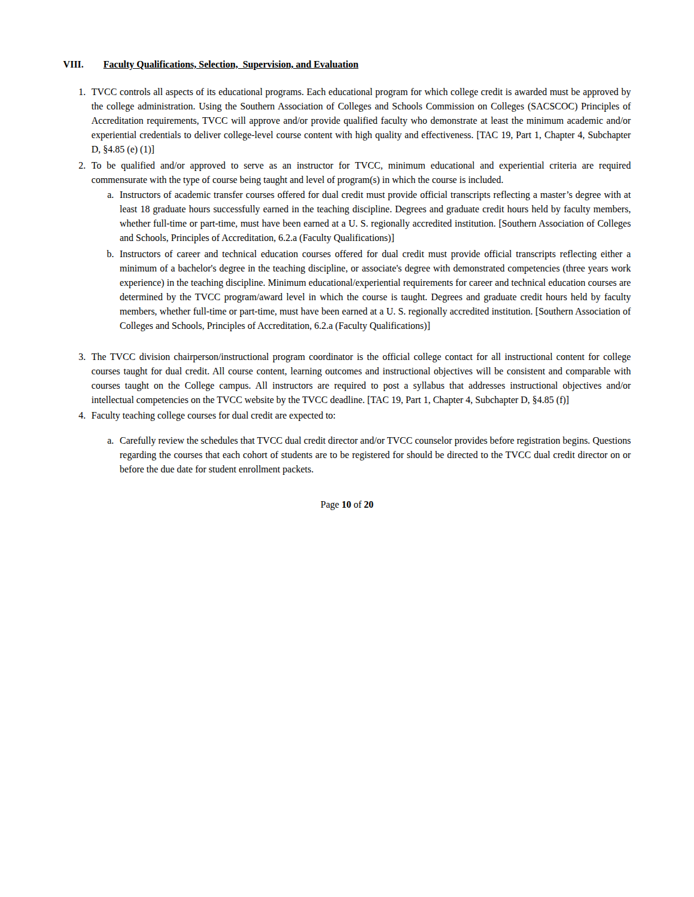VIII. Faculty Qualifications, Selection, Supervision, and Evaluation
TVCC controls all aspects of its educational programs. Each educational program for which college credit is awarded must be approved by the college administration. Using the Southern Association of Colleges and Schools Commission on Colleges (SACSCOC) Principles of Accreditation requirements, TVCC will approve and/or provide qualified faculty who demonstrate at least the minimum academic and/or experiential credentials to deliver college-level course content with high quality and effectiveness. [TAC 19, Part 1, Chapter 4, Subchapter D, §4.85 (e) (1)]
To be qualified and/or approved to serve as an instructor for TVCC, minimum educational and experiential criteria are required commensurate with the type of course being taught and level of program(s) in which the course is included.
Instructors of academic transfer courses offered for dual credit must provide official transcripts reflecting a master’s degree with at least 18 graduate hours successfully earned in the teaching discipline. Degrees and graduate credit hours held by faculty members, whether full-time or part-time, must have been earned at a U. S. regionally accredited institution. [Southern Association of Colleges and Schools, Principles of Accreditation, 6.2.a (Faculty Qualifications)]
Instructors of career and technical education courses offered for dual credit must provide official transcripts reflecting either a minimum of a bachelor's degree in the teaching discipline, or associate's degree with demonstrated competencies (three years work experience) in the teaching discipline. Minimum educational/experiential requirements for career and technical education courses are determined by the TVCC program/award level in which the course is taught. Degrees and graduate credit hours held by faculty members, whether full-time or part-time, must have been earned at a U. S. regionally accredited institution. [Southern Association of Colleges and Schools, Principles of Accreditation, 6.2.a (Faculty Qualifications)]
The TVCC division chairperson/instructional program coordinator is the official college contact for all instructional content for college courses taught for dual credit. All course content, learning outcomes and instructional objectives will be consistent and comparable with courses taught on the College campus. All instructors are required to post a syllabus that addresses instructional objectives and/or intellectual competencies on the TVCC website by the TVCC deadline. [TAC 19, Part 1, Chapter 4, Subchapter D, §4.85 (f)]
Faculty teaching college courses for dual credit are expected to:
Carefully review the schedules that TVCC dual credit director and/or TVCC counselor provides before registration begins. Questions regarding the courses that each cohort of students are to be registered for should be directed to the TVCC dual credit director on or before the due date for student enrollment packets.
Page 10 of 20